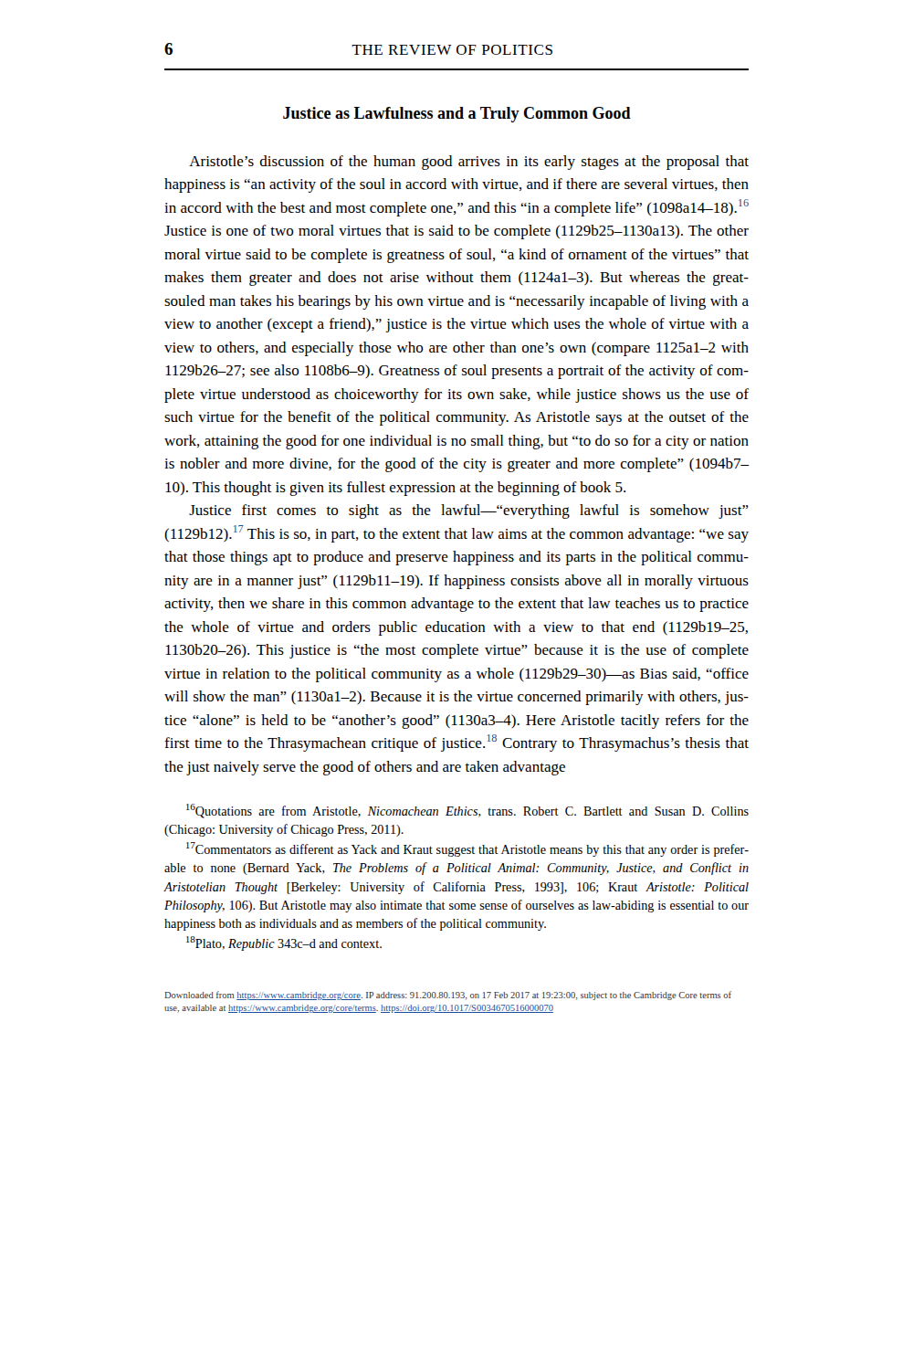6 THE REVIEW OF POLITICS
Justice as Lawfulness and a Truly Common Good
Aristotle’s discussion of the human good arrives in its early stages at the proposal that happiness is “an activity of the soul in accord with virtue, and if there are several virtues, then in accord with the best and most complete one,” and this “in a complete life” (1098a14–18).16 Justice is one of two moral virtues that is said to be complete (1129b25–1130a13). The other moral virtue said to be complete is greatness of soul, “a kind of ornament of the virtues” that makes them greater and does not arise without them (1124a1–3). But whereas the great-souled man takes his bearings by his own virtue and is “necessarily incapable of living with a view to another (except a friend),” justice is the virtue which uses the whole of virtue with a view to others, and especially those who are other than one’s own (compare 1125a1–2 with 1129b26–27; see also 1108b6–9). Greatness of soul presents a portrait of the activity of complete virtue understood as choiceworthy for its own sake, while justice shows us the use of such virtue for the benefit of the political community. As Aristotle says at the outset of the work, attaining the good for one individual is no small thing, but “to do so for a city or nation is nobler and more divine, for the good of the city is greater and more complete” (1094b7–10). This thought is given its fullest expression at the beginning of book 5.
Justice first comes to sight as the lawful—“everything lawful is somehow just” (1129b12).17 This is so, in part, to the extent that law aims at the common advantage: “we say that those things apt to produce and preserve happiness and its parts in the political community are in a manner just” (1129b11–19). If happiness consists above all in morally virtuous activity, then we share in this common advantage to the extent that law teaches us to practice the whole of virtue and orders public education with a view to that end (1129b19–25, 1130b20–26). This justice is “the most complete virtue” because it is the use of complete virtue in relation to the political community as a whole (1129b29–30)—as Bias said, “office will show the man” (1130a1–2). Because it is the virtue concerned primarily with others, justice “alone” is held to be “another’s good” (1130a3–4). Here Aristotle tacitly refers for the first time to the Thrasymachean critique of justice.18 Contrary to Thrasymachus’s thesis that the just naively serve the good of others and are taken advantage
16 Quotations are from Aristotle, Nicomachean Ethics, trans. Robert C. Bartlett and Susan D. Collins (Chicago: University of Chicago Press, 2011).
17 Commentators as different as Yack and Kraut suggest that Aristotle means by this that any order is preferable to none (Bernard Yack, The Problems of a Political Animal: Community, Justice, and Conflict in Aristotelian Thought [Berkeley: University of California Press, 1993], 106; Kraut Aristotle: Political Philosophy, 106). But Aristotle may also intimate that some sense of ourselves as law-abiding is essential to our happiness both as individuals and as members of the political community.
18 Plato, Republic 343c–d and context.
Downloaded from https://www.cambridge.org/core. IP address: 91.200.80.193, on 17 Feb 2017 at 19:23:00, subject to the Cambridge Core terms of use, available at https://www.cambridge.org/core/terms. https://doi.org/10.1017/S0034670516000070